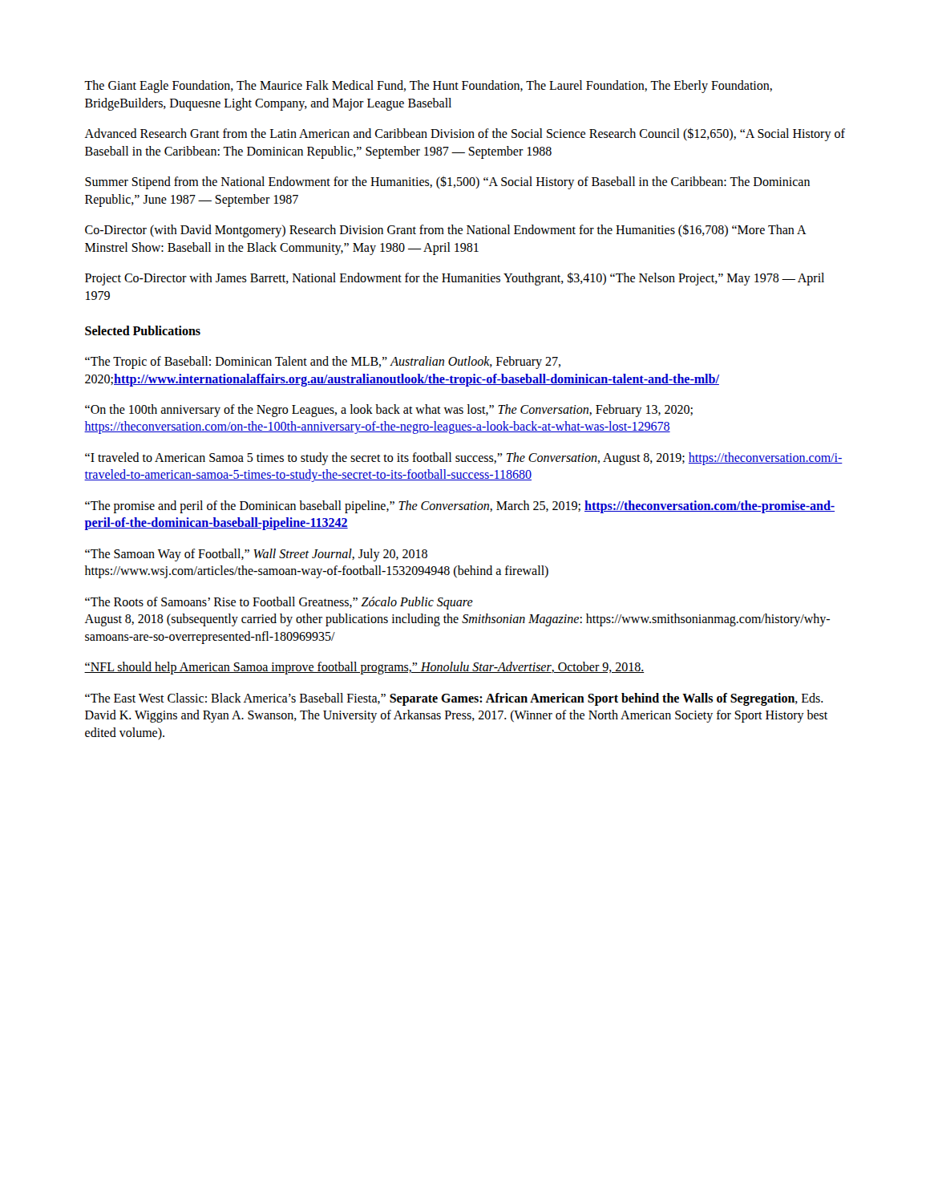The Giant Eagle Foundation, The Maurice Falk Medical Fund, The Hunt Foundation, The Laurel Foundation, The Eberly Foundation, BridgeBuilders, Duquesne Light Company, and Major League Baseball
Advanced Research Grant from the Latin American and Caribbean Division of the Social Science Research Council ($12,650), “A Social History of Baseball in the Caribbean: The Dominican Republic,” September 1987 — September 1988
Summer Stipend from the National Endowment for the Humanities, ($1,500) “A Social History of Baseball in the Caribbean: The Dominican Republic,” June 1987 — September 1987
Co-Director (with David Montgomery) Research Division Grant from the National Endowment for the Humanities ($16,708) “More Than A Minstrel Show: Baseball in the Black Community,” May 1980 — April 1981
Project Co-Director with James Barrett, National Endowment for the Humanities Youthgrant, $3,410) “The Nelson Project,” May 1978 — April 1979
Selected Publications
“The Tropic of Baseball: Dominican Talent and the MLB,” Australian Outlook, February 27, 2020;http://www.internationalaffairs.org.au/australianoutlook/the-tropic-of-baseball-dominican-talent-and-the-mlb/
“On the 100th anniversary of the Negro Leagues, a look back at what was lost,” The Conversation, February 13, 2020; https://theconversation.com/on-the-100th-anniversary-of-the-negro-leagues-a-look-back-at-what-was-lost-129678
“I traveled to American Samoa 5 times to study the secret to its football success,” The Conversation, August 8, 2019; https://theconversation.com/i-traveled-to-american-samoa-5-times-to-study-the-secret-to-its-football-success-118680
“The promise and peril of the Dominican baseball pipeline,” The Conversation, March 25, 2019; https://theconversation.com/the-promise-and-peril-of-the-dominican-baseball-pipeline-113242
“The Samoan Way of Football,” Wall Street Journal, July 20, 2018
https://www.wsj.com/articles/the-samoan-way-of-football-1532094948 (behind a firewall)
“The Roots of Samoans’ Rise to Football Greatness,” Zócalo Public Square
August 8, 2018 (subsequently carried by other publications including the Smithsonian Magazine: https://www.smithsonianmag.com/history/why-samoans-are-so-overrepresented-nfl-180969935/
“NFL should help American Samoa improve football programs,” Honolulu Star-Advertiser, October 9, 2018.
“The East West Classic: Black America’s Baseball Fiesta,” Separate Games: African American Sport behind the Walls of Segregation, Eds. David K. Wiggins and Ryan A. Swanson, The University of Arkansas Press, 2017. (Winner of the North American Society for Sport History best edited volume).